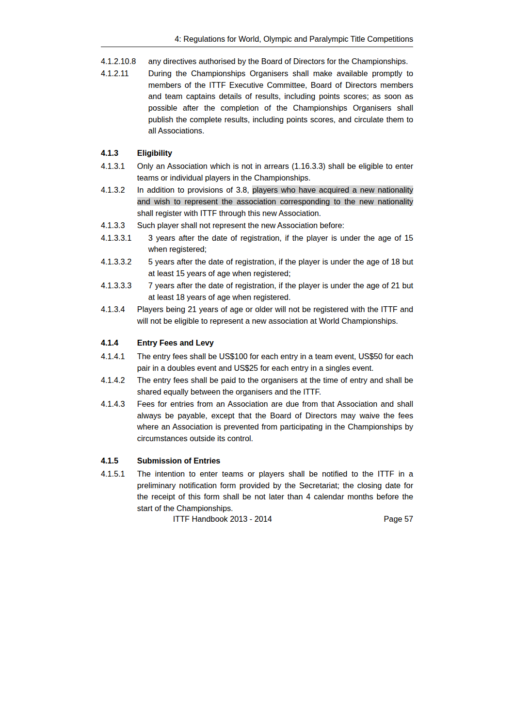4: Regulations for World, Olympic and Paralympic Title Competitions
4.1.2.10.8
any directives authorised by the Board of Directors for the Championships.
4.1.2.11
During the Championships Organisers shall make available promptly to members of the ITTF Executive Committee, Board of Directors members and team captains details of results, including points scores; as soon as possible after the completion of the Championships Organisers shall publish the complete results, including points scores, and circulate them to all Associations.
4.1.3
Eligibility
4.1.3.1
Only an Association which is not in arrears (1.16.3.3) shall be eligible to enter teams or individual players in the Championships.
4.1.3.2
In addition to provisions of 3.8, players who have acquired a new nationality and wish to represent the association corresponding to the new nationality shall register with ITTF through this new Association.
4.1.3.3
Such player shall not represent the new Association before:
4.1.3.3.1
3 years after the date of registration, if the player is under the age of 15 when registered;
4.1.3.3.2
5 years after the date of registration, if the player is under the age of 18 but at least 15 years of age when registered;
4.1.3.3.3
7 years after the date of registration, if the player is under the age of 21 but at least 18 years of age when registered.
4.1.3.4
Players being 21 years of age or older will not be registered with the ITTF and will not be eligible to represent a new association at World Championships.
4.1.4
Entry Fees and Levy
4.1.4.1
The entry fees shall be US$100 for each entry in a team event, US$50 for each pair in a doubles event and US$25 for each entry in a singles event.
4.1.4.2
The entry fees shall be paid to the organisers at the time of entry and shall be shared equally between the organisers and the ITTF.
4.1.4.3
Fees for entries from an Association are due from that Association and shall always be payable, except that the Board of Directors may waive the fees where an Association is prevented from participating in the Championships by circumstances outside its control.
4.1.5
Submission of Entries
4.1.5.1
The intention to enter teams or players shall be notified to the ITTF in a preliminary notification form provided by the Secretariat; the closing date for the receipt of this form shall be not later than 4 calendar months before the start of the Championships.
ITTF Handbook 2013 - 2014
Page 57